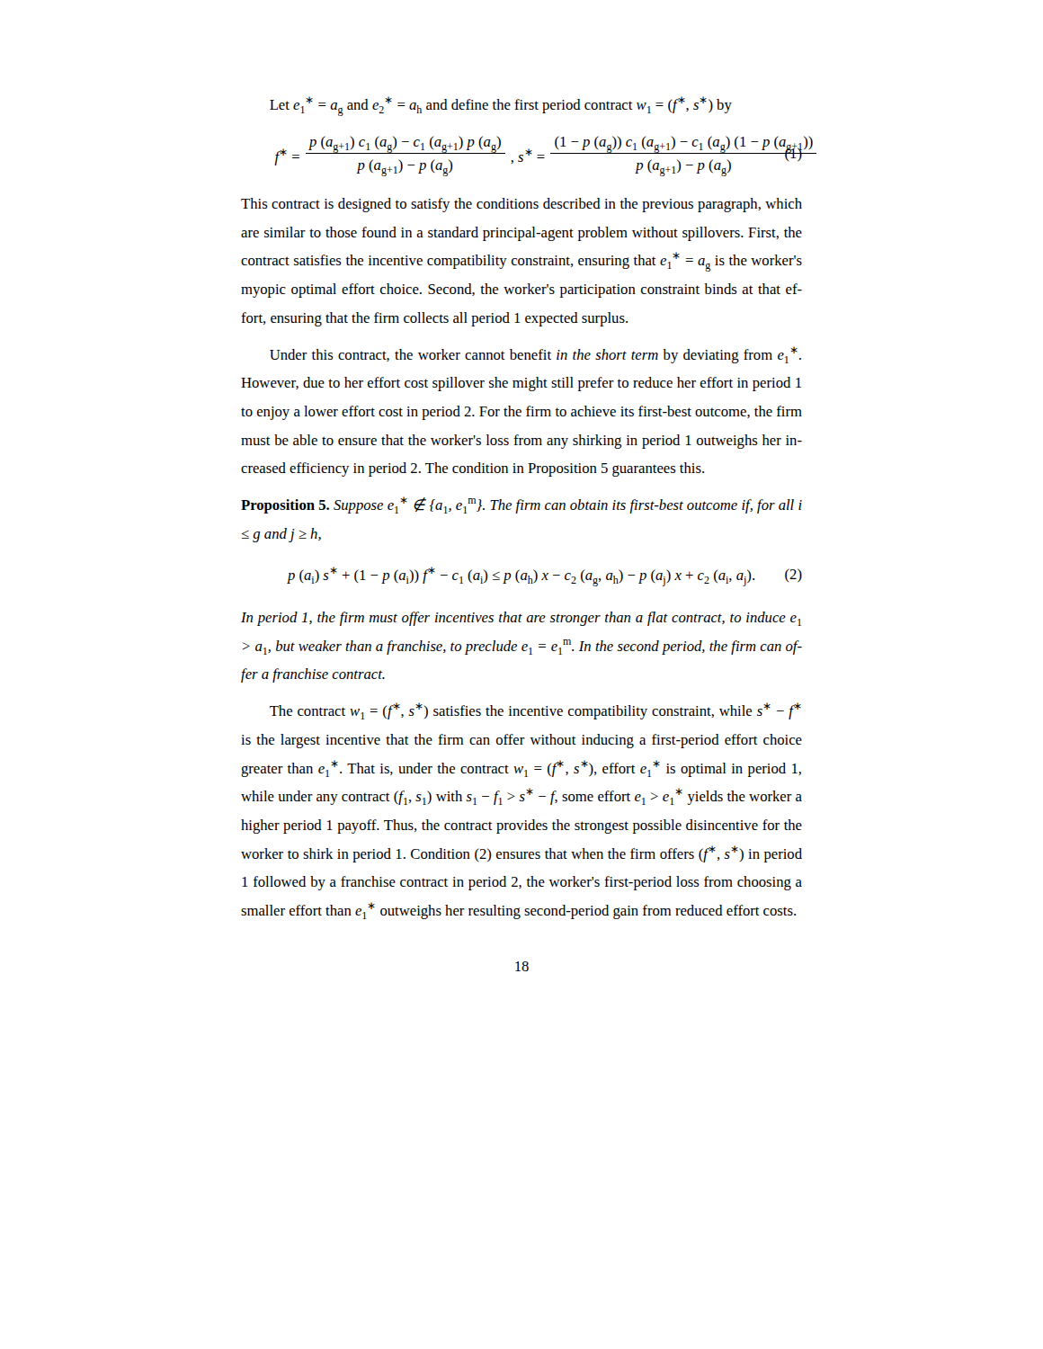Let e1∗ = ag and e2∗ = ah and define the first period contract w1 = (f∗, s∗) by
f∗ = p (ag+1) c1 (ag) − c1 (ag+1) p (ag) p (ag+1) − p (ag) , s∗ = (1 − p (ag)) c1 (ag+1) − c1 (ag) (1 − p (ag+1)) p (ag+1) − p (ag) (1)
This contract is designed to satisfy the conditions described in the previous paragraph, which are similar to those found in a standard principal-agent problem without spillovers. First, the contract satisfies the incentive compatibility constraint, ensuring that e1∗ = ag is the worker's myopic optimal effort choice. Second, the worker's participation constraint binds at that effort, ensuring that the firm collects all period 1 expected surplus.
Under this contract, the worker cannot benefit in the short term by deviating from e1∗. However, due to her effort cost spillover she might still prefer to reduce her effort in period 1 to enjoy a lower effort cost in period 2. For the firm to achieve its first-best outcome, the firm must be able to ensure that the worker's loss from any shirking in period 1 outweighs her increased efficiency in period 2. The condition in Proposition 5 guarantees this.
Proposition 5. Suppose e1∗ ∉ {a1, e1m}. The firm can obtain its first-best outcome if, for all i ≤ g and j ≥ h,
p (ai) s∗ + (1 − p (ai)) f∗ − c1 (ai) ≤ p (ah) x − c2 (ag, ah) − p (aj) x + c2 (ai, aj). (2)
In period 1, the firm must offer incentives that are stronger than a flat contract, to induce e1 > a1, but weaker than a franchise, to preclude e1 = e1m. In the second period, the firm can offer a franchise contract.
The contract w1 = (f∗, s∗) satisfies the incentive compatibility constraint, while s∗ − f∗ is the largest incentive that the firm can offer without inducing a first-period effort choice greater than e1∗. That is, under the contract w1 = (f∗, s∗), effort e1∗ is optimal in period 1, while under any contract (f1, s1) with s1 − f1 > s∗ − f, some effort e1 > e1∗ yields the worker a higher period 1 payoff. Thus, the contract provides the strongest possible disincentive for the worker to shirk in period 1. Condition (2) ensures that when the firm offers (f∗, s∗) in period 1 followed by a franchise contract in period 2, the worker's first-period loss from choosing a smaller effort than e1∗ outweighs her resulting second-period gain from reduced effort costs.
18